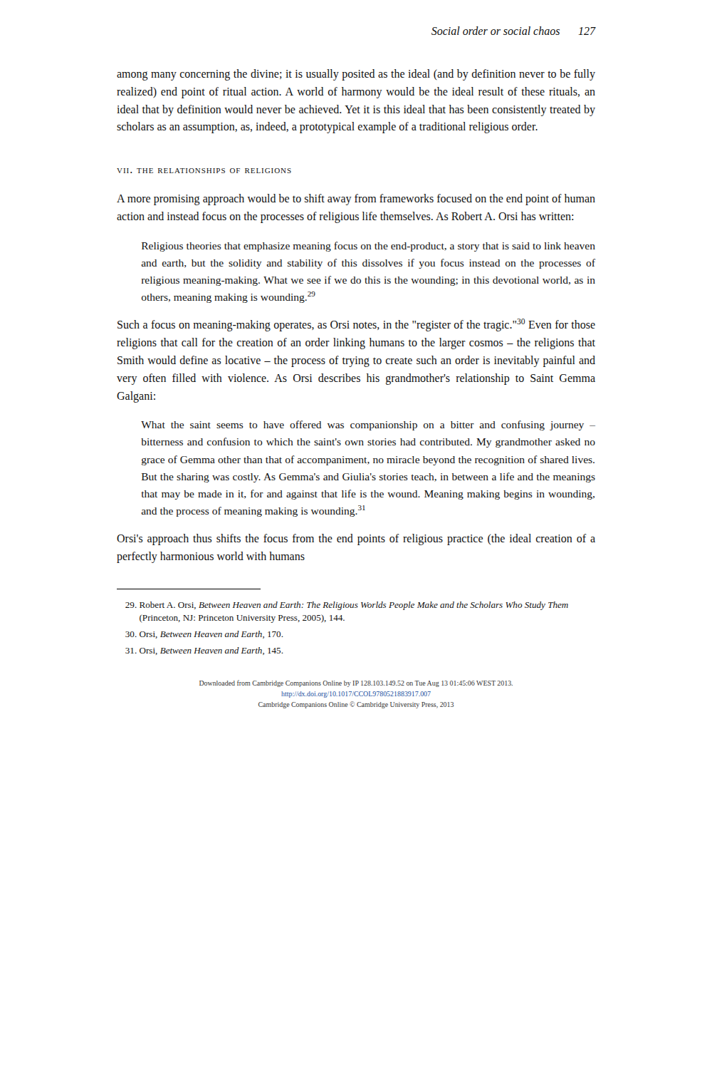Social order or social chaos 127
among many concerning the divine; it is usually posited as the ideal (and by definition never to be fully realized) end point of ritual action. A world of harmony would be the ideal result of these rituals, an ideal that by definition would never be achieved. Yet it is this ideal that has been consistently treated by scholars as an assumption, as, indeed, a prototypical example of a traditional religious order.
vii. the relationships of religions
A more promising approach would be to shift away from frameworks focused on the end point of human action and instead focus on the processes of religious life themselves. As Robert A. Orsi has written:
Religious theories that emphasize meaning focus on the end-product, a story that is said to link heaven and earth, but the solidity and stability of this dissolves if you focus instead on the processes of religious meaning-making. What we see if we do this is the wounding; in this devotional world, as in others, meaning making is wounding.29
Such a focus on meaning-making operates, as Orsi notes, in the "register of the tragic."30 Even for those religions that call for the creation of an order linking humans to the larger cosmos – the religions that Smith would define as locative – the process of trying to create such an order is inevitably painful and very often filled with violence. As Orsi describes his grandmother's relationship to Saint Gemma Galgani:
What the saint seems to have offered was companionship on a bitter and confusing journey – bitterness and confusion to which the saint's own stories had contributed. My grandmother asked no grace of Gemma other than that of accompaniment, no miracle beyond the recognition of shared lives. But the sharing was costly. As Gemma's and Giulia's stories teach, in between a life and the meanings that may be made in it, for and against that life is the wound. Meaning making begins in wounding, and the process of meaning making is wounding.31
Orsi's approach thus shifts the focus from the end points of religious practice (the ideal creation of a perfectly harmonious world with humans
Robert A. Orsi, Between Heaven and Earth: The Religious Worlds People Make and the Scholars Who Study Them (Princeton, NJ: Princeton University Press, 2005), 144.
Orsi, Between Heaven and Earth, 170.
Orsi, Between Heaven and Earth, 145.
Downloaded from Cambridge Companions Online by IP 128.103.149.52 on Tue Aug 13 01:45:06 WEST 2013.
http://dx.doi.org/10.1017/CCOL9780521883917.007
Cambridge Companions Online © Cambridge University Press, 2013